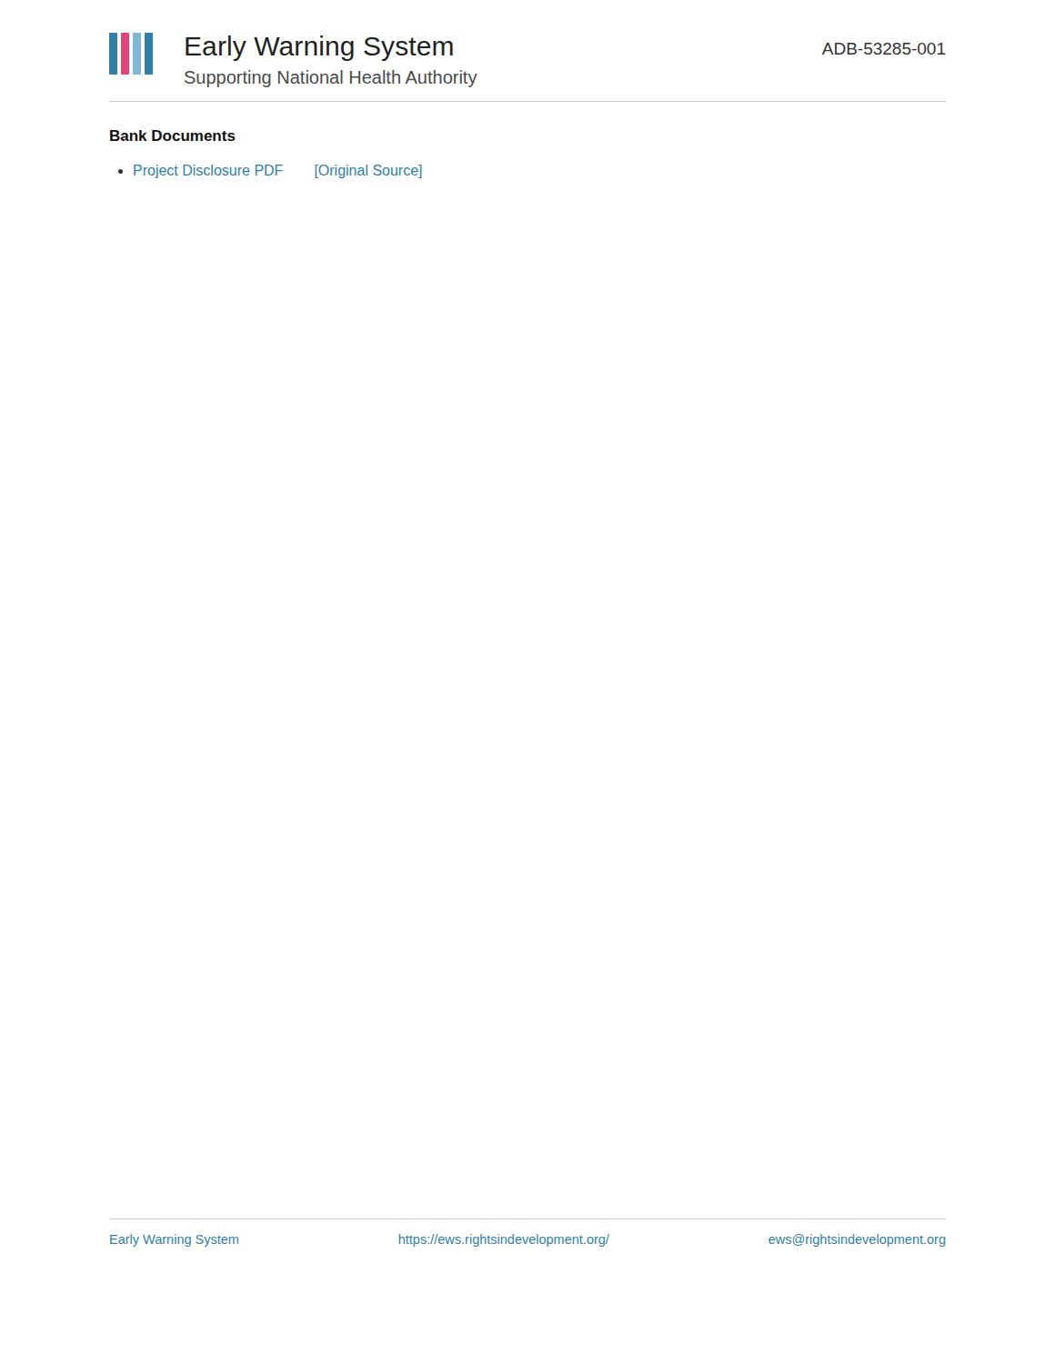Early Warning System
Supporting National Health Authority
ADB-53285-001
Bank Documents
Project Disclosure PDF [Original Source]
Early Warning System
https://ews.rightsindevelopment.org/
ews@rightsindevelopment.org